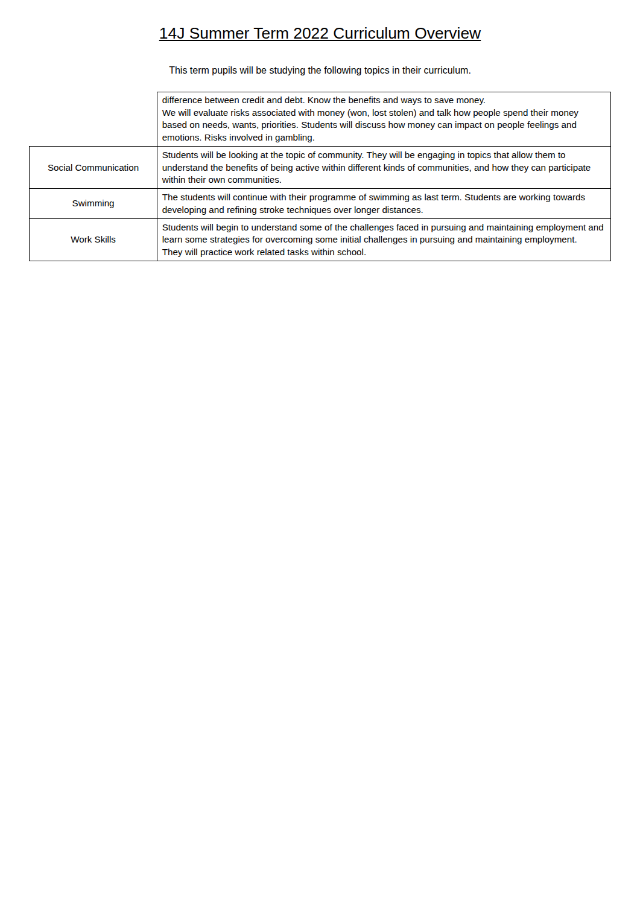14J Summer Term 2022 Curriculum Overview
This term pupils will be studying the following topics in their curriculum.
| | difference between credit and debt. Know the benefits and ways to save money. We will evaluate risks associated with money (won, lost stolen) and talk how people spend their money based on needs, wants, priorities. Students will discuss how money can impact on people feelings and emotions. Risks involved in gambling. |
| Social Communication | Students will be looking at the topic of community. They will be engaging in topics that allow them to understand the benefits of being active within different kinds of communities, and how they can participate within their own communities. |
| Swimming | The students will continue with their programme of swimming as last term. Students are working towards developing and refining stroke techniques over longer distances. |
| Work Skills | Students will begin to understand some of the challenges faced in pursuing and maintaining employment and learn some strategies for overcoming some initial challenges in pursuing and maintaining employment. They will practice work related tasks within school. |